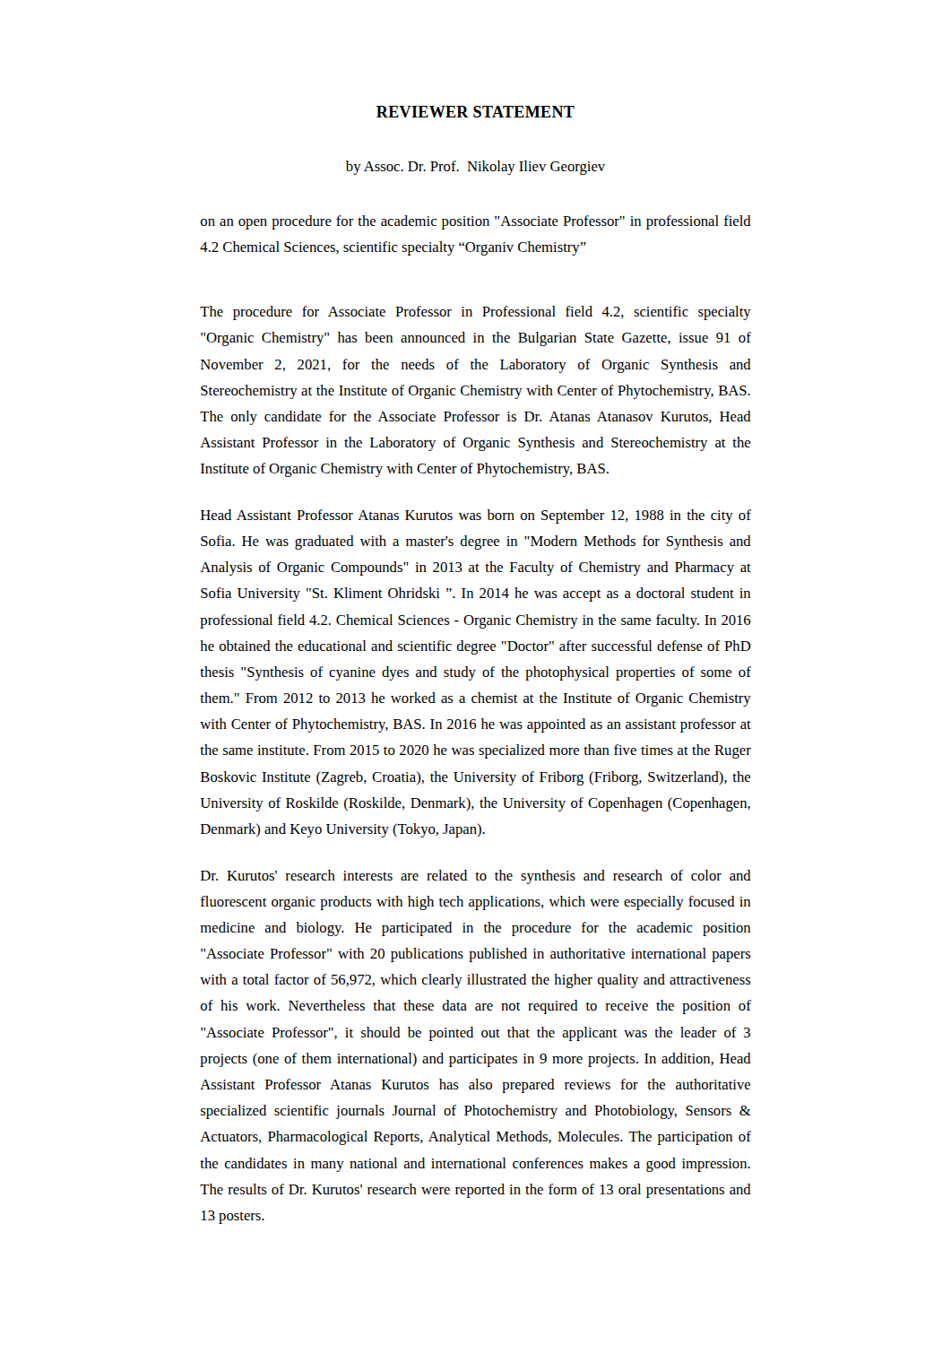REVIEWER STATEMENT
by Assoc. Dr. Prof. Nikolay Iliev Georgiev
on an open procedure for the academic position "Associate Professor" in professional field 4.2 Chemical Sciences, scientific specialty “Organiv Chemistry”
The procedure for Associate Professor in Professional field 4.2, scientific specialty "Organic Chemistry" has been announced in the Bulgarian State Gazette, issue 91 of November 2, 2021, for the needs of the Laboratory of Organic Synthesis and Stereochemistry at the Institute of Organic Chemistry with Center of Phytochemistry, BAS. The only candidate for the Associate Professor is Dr. Atanas Atanasov Kurutos, Head Assistant Professor in the Laboratory of Organic Synthesis and Stereochemistry at the Institute of Organic Chemistry with Center of Phytochemistry, BAS.
Head Assistant Professor Atanas Kurutos was born on September 12, 1988 in the city of Sofia. He was graduated with a master's degree in "Modern Methods for Synthesis and Analysis of Organic Compounds" in 2013 at the Faculty of Chemistry and Pharmacy at Sofia University "St. Kliment Ohridski ”. In 2014 he was accept as a doctoral student in professional field 4.2. Chemical Sciences - Organic Chemistry in the same faculty. In 2016 he obtained the educational and scientific degree "Doctor" after successful defense of PhD thesis "Synthesis of cyanine dyes and study of the photophysical properties of some of them." From 2012 to 2013 he worked as a chemist at the Institute of Organic Chemistry with Center of Phytochemistry, BAS. In 2016 he was appointed as an assistant professor at the same institute. From 2015 to 2020 he was specialized more than five times at the Ruger Boskovic Institute (Zagreb, Croatia), the University of Friborg (Friborg, Switzerland), the University of Roskilde (Roskilde, Denmark), the University of Copenhagen (Copenhagen, Denmark) and Keyo University (Tokyo, Japan).
Dr. Kurutos' research interests are related to the synthesis and research of color and fluorescent organic products with high tech applications, which were especially focused in medicine and biology. He participated in the procedure for the academic position "Associate Professor" with 20 publications published in authoritative international papers with a total factor of 56,972, which clearly illustrated the higher quality and attractiveness of his work. Nevertheless that these data are not required to receive the position of "Associate Professor", it should be pointed out that the applicant was the leader of 3 projects (one of them international) and participates in 9 more projects. In addition, Head Assistant Professor Atanas Kurutos has also prepared reviews for the authoritative specialized scientific journals Journal of Photochemistry and Photobiology, Sensors & Actuators, Pharmacological Reports, Analytical Methods, Molecules. The participation of the candidates in many national and international conferences makes a good impression. The results of Dr. Kurutos' research were reported in the form of 13 oral presentations and 13 posters.